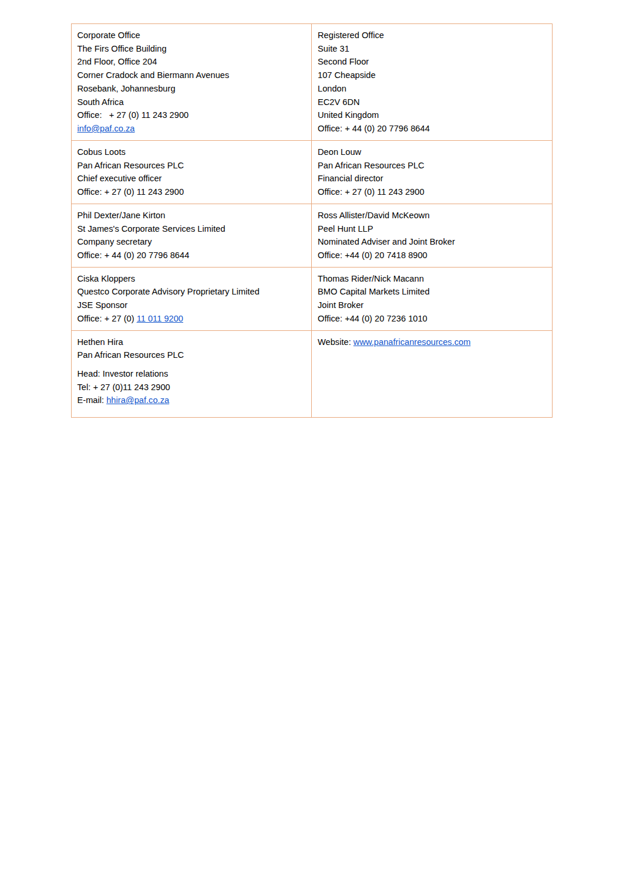| Corporate Office The Firs Office Building 2nd Floor, Office 204 Corner Cradock and Biermann Avenues Rosebank, Johannesburg South Africa Office: + 27 (0) 11 243 2900 info@paf.co.za | Registered Office Suite 31 Second Floor 107 Cheapside London EC2V 6DN United Kingdom Office: + 44 (0) 20 7796 8644 |
| Cobus Loots Pan African Resources PLC Chief executive officer Office: + 27 (0) 11 243 2900 | Deon Louw Pan African Resources PLC Financial director Office: + 27 (0) 11 243 2900 |
| Phil Dexter/Jane Kirton St James's Corporate Services Limited Company secretary Office: + 44 (0) 20 7796 8644 | Ross Allister/David McKeown Peel Hunt LLP Nominated Adviser and Joint Broker Office: +44 (0) 20 7418 8900 |
| Ciska Kloppers Questco Corporate Advisory Proprietary Limited JSE Sponsor Office: + 27 (0) 11 011 9200 | Thomas Rider/Nick Macann BMO Capital Markets Limited Joint Broker Office: +44 (0) 20 7236 1010 |
| Hethen Hira Pan African Resources PLC Head: Investor relations Tel: + 27 (0)11 243 2900 E-mail: hhira@paf.co.za | Website: www.panafricanresources.com |